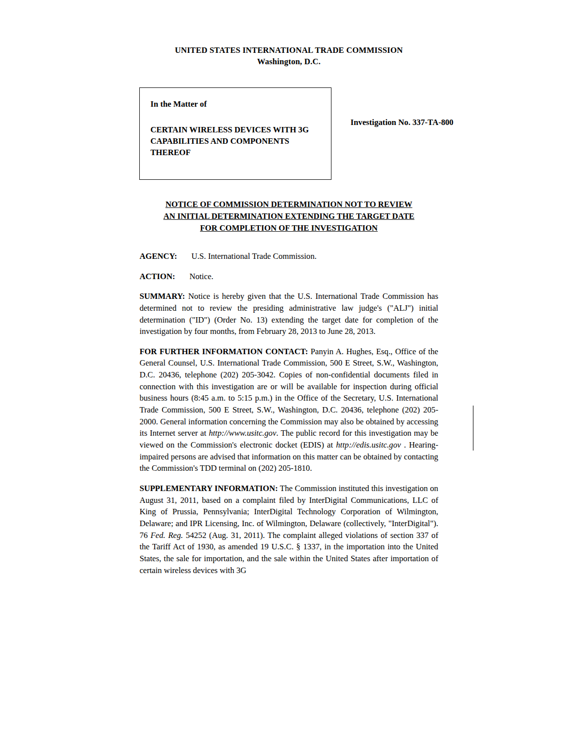UNITED STATES INTERNATIONAL TRADE COMMISSION Washington, D.C.
In the Matter of
CERTAIN WIRELESS DEVICES WITH 3G
CAPABILITIES AND COMPONENTS
THEREOF
Investigation No. 337-TA-800
NOTICE OF COMMISSION DETERMINATION NOT TO REVIEW AN INITIAL DETERMINATION EXTENDING THE TARGET DATE FOR COMPLETION OF THE INVESTIGATION
AGENCY: U.S. International Trade Commission.
ACTION: Notice.
SUMMARY: Notice is hereby given that the U.S. International Trade Commission has determined not to review the presiding administrative law judge's ("ALJ") initial determination ("ID") (Order No. 13) extending the target date for completion of the investigation by four months, from February 28, 2013 to June 28, 2013.
FOR FURTHER INFORMATION CONTACT: Panyin A. Hughes, Esq., Office of the General Counsel, U.S. International Trade Commission, 500 E Street, S.W., Washington, D.C. 20436, telephone (202) 205-3042. Copies of non-confidential documents filed in connection with this investigation are or will be available for inspection during official business hours (8:45 a.m. to 5:15 p.m.) in the Office of the Secretary, U.S. International Trade Commission, 500 E Street, S.W., Washington, D.C. 20436, telephone (202) 205-2000. General information concerning the Commission may also be obtained by accessing its Internet server at http://www.usitc.gov. The public record for this investigation may be viewed on the Commission's electronic docket (EDIS) at http://edis.usitc.gov . Hearing-impaired persons are advised that information on this matter can be obtained by contacting the Commission's TDD terminal on (202) 205-1810.
SUPPLEMENTARY INFORMATION: The Commission instituted this investigation on August 31, 2011, based on a complaint filed by InterDigital Communications, LLC of King of Prussia, Pennsylvania; InterDigital Technology Corporation of Wilmington, Delaware; and IPR Licensing, Inc. of Wilmington, Delaware (collectively, "InterDigital"). 76 Fed. Reg. 54252 (Aug. 31, 2011). The complaint alleged violations of section 337 of the Tariff Act of 1930, as amended 19 U.S.C. § 1337, in the importation into the United States, the sale for importation, and the sale within the United States after importation of certain wireless devices with 3G